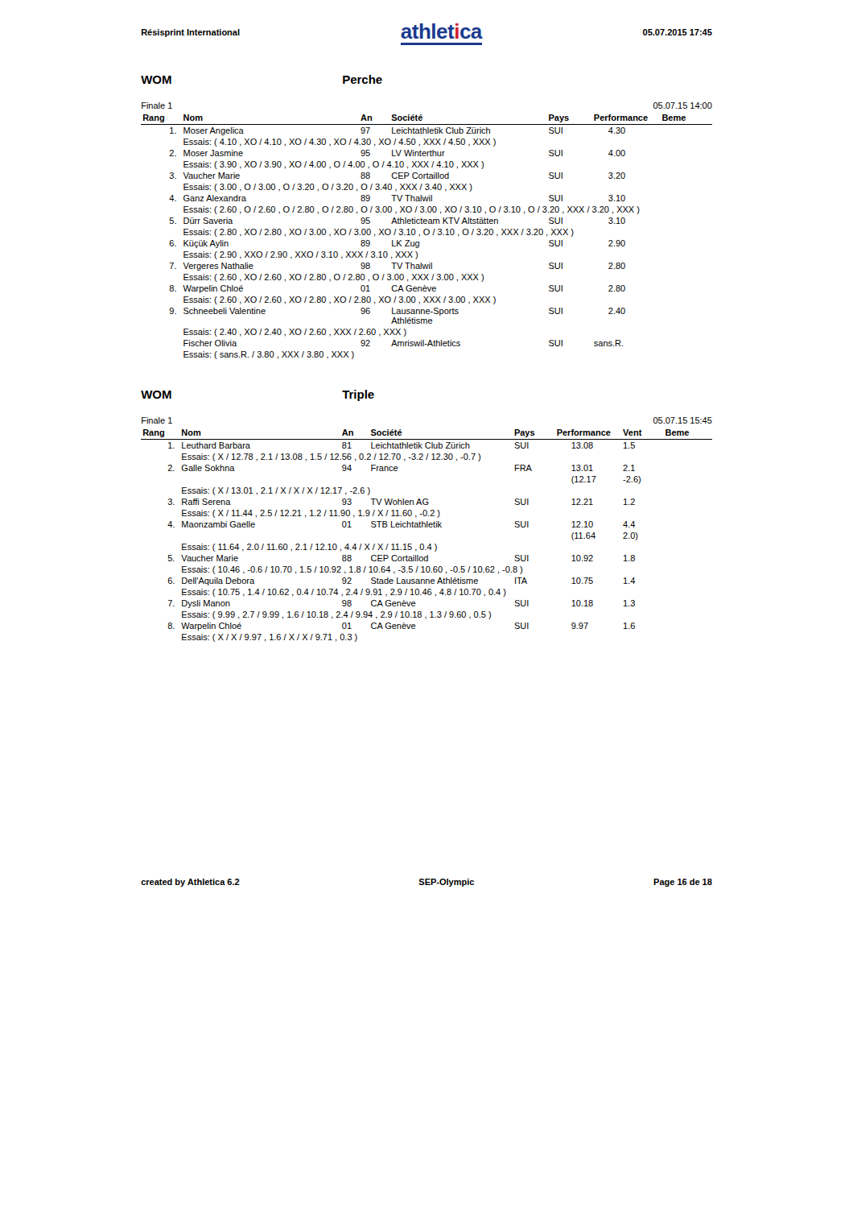Résisprint International
athletica
05.07.2015 17:45
WOM
Perche
Finale 1
05.07.15 14:00
| Rang | Nom | An | Société | Pays | Performance | Beme |
| --- | --- | --- | --- | --- | --- | --- |
| 1. | Moser Angelica | 97 | Leichtathletik Club Zürich | SUI | 4.30 | |
| | Essais: ( 4.10 , XO / 4.10 , XO / 4.30 , XO / 4.30 , XO / 4.50 , XXX / 4.50 , XXX ) |
| 2. | Moser Jasmine | 95 | LV Winterthur | SUI | 4.00 | |
| | Essais: ( 3.90 , XO / 3.90 , XO / 4.00 , O / 4.00 , O / 4.10 , XXX / 4.10 , XXX ) |
| 3. | Vaucher Marie | 88 | CEP Cortaillod | SUI | 3.20 | |
| | Essais: ( 3.00 , O / 3.00 , O / 3.20 , O / 3.20 , O / 3.40 , XXX / 3.40 , XXX ) |
| 4. | Ganz Alexandra | 89 | TV Thalwil | SUI | 3.10 | |
| | Essais: ( 2.60 , O / 2.60 , O / 2.80 , O / 2.80 , O / 3.00 , XO / 3.00 , XO / 3.10 , O / 3.10 , O / 3.20 , XXX / 3.20 , XXX ) |
| 5. | Dürr Saveria | 95 | Athleticteam KTV Altstätten | SUI | 3.10 | |
| | Essais: ( 2.80 , XO / 2.80 , XO / 3.00 , XO / 3.00 , XO / 3.10 , O / 3.10 , O / 3.20 , XXX / 3.20 , XXX ) |
| 6. | Küçük Aylin | 89 | LK Zug | SUI | 2.90 | |
| | Essais: ( 2.90 , XXO / 2.90 , XXO / 3.10 , XXX / 3.10 , XXX ) |
| 7. | Vergeres Nathalie | 98 | TV Thalwil | SUI | 2.80 | |
| | Essais: ( 2.60 , XO / 2.60 , XO / 2.80 , O / 2.80 , O / 3.00 , XXX / 3.00 , XXX ) |
| 8. | Warpelin Chloé | 01 | CA Genève | SUI | 2.80 | |
| | Essais: ( 2.60 , XO / 2.60 , XO / 2.80 , XO / 2.80 , XO / 3.00 , XXX / 3.00 , XXX ) |
| 9. | Schneebeli Valentine | 96 | Lausanne-Sports Athlétisme | SUI | 2.40 | |
| | Essais: ( 2.40 , XO / 2.40 , XO / 2.60 , XXX / 2.60 , XXX ) |
| | Fischer Olivia | 92 | Amriswil-Athletics | SUI | sans.R. | |
| | Essais: ( sans.R. / 3.80 , XXX / 3.80 , XXX ) |
WOM
Triple
Finale 1
05.07.15 15:45
| Rang | Nom | An | Société | Pays | Performance | Vent | Beme |
| --- | --- | --- | --- | --- | --- | --- | --- |
| 1. | Leuthard Barbara | 81 | Leichtathletik Club Zürich | SUI | 13.08 | 1.5 | |
| | Essais: ( X / 12.78 , 2.1 / 13.08 , 1.5 / 12.56 , 0.2 / 12.70 , -3.2 / 12.30 , -0.7 ) |
| 2. | Galle Sokhna | 94 | France | FRA | 13.01 | 2.1 | |
| | | | | | (12.17 | -2.6) | |
| | Essais: ( X / 13.01 , 2.1 / X / X / X / 12.17 , -2.6 ) |
| 3. | Raffi Serena | 93 | TV Wohlen AG | SUI | 12.21 | 1.2 | |
| | Essais: ( X / 11.44 , 2.5 / 12.21 , 1.2 / 11.90 , 1.9 / X / 11.60 , -0.2 ) |
| 4. | Maonzambi Gaelle | 01 | STB Leichtathletik | SUI | 12.10 | 4.4 | |
| | | | | | (11.64 | 2.0) | |
| | Essais: ( 11.64 , 2.0 / 11.60 , 2.1 / 12.10 , 4.4 / X / X / 11.15 , 0.4 ) |
| 5. | Vaucher Marie | 88 | CEP Cortaillod | SUI | 10.92 | 1.8 | |
| | Essais: ( 10.46 , -0.6 / 10.70 , 1.5 / 10.92 , 1.8 / 10.64 , -3.5 / 10.60 , -0.5 / 10.62 , -0.8 ) |
| 6. | Dell'Aquila Debora | 92 | Stade Lausanne Athlétisme | ITA | 10.75 | 1.4 | |
| | Essais: ( 10.75 , 1.4 / 10.62 , 0.4 / 10.74 , 2.4 / 9.91 , 2.9 / 10.46 , 4.8 / 10.70 , 0.4 ) |
| 7. | Dysli Manon | 98 | CA Genève | SUI | 10.18 | 1.3 | |
| | Essais: ( 9.99 , 2.7 / 9.99 , 1.6 / 10.18 , 2.4 / 9.94 , 2.9 / 10.18 , 1.3 / 9.60 , 0.5 ) |
| 8. | Warpelin Chloé | 01 | CA Genève | SUI | 9.97 | 1.6 | |
| | Essais: ( X / X / 9.97 , 1.6 / X / X / 9.71 , 0.3 ) |
created by Athletica 6.2
SEP-Olympic
Page 16 de 18